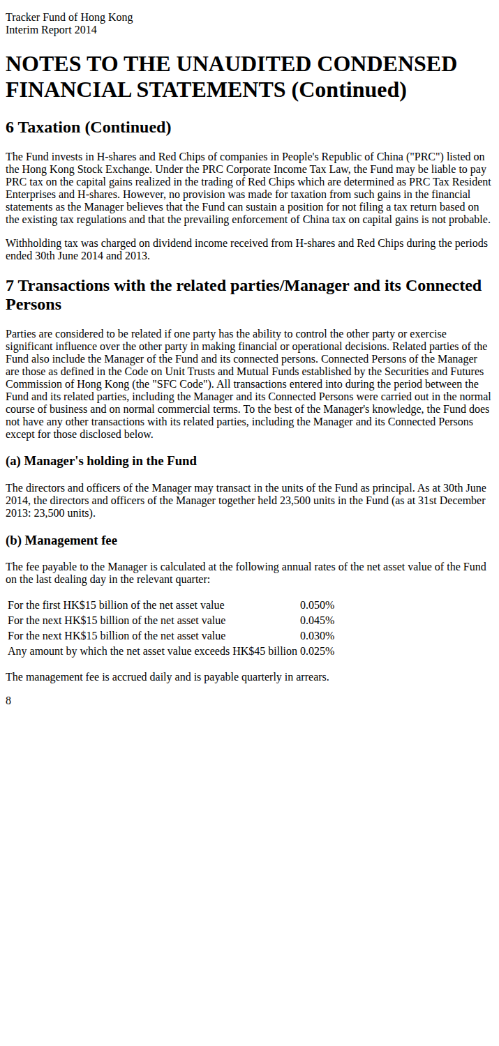Tracker Fund of Hong Kong
Interim Report 2014
NOTES TO THE UNAUDITED CONDENSED FINANCIAL STATEMENTS (Continued)
6 Taxation (Continued)
The Fund invests in H-shares and Red Chips of companies in People's Republic of China ("PRC") listed on the Hong Kong Stock Exchange. Under the PRC Corporate Income Tax Law, the Fund may be liable to pay PRC tax on the capital gains realized in the trading of Red Chips which are determined as PRC Tax Resident Enterprises and H-shares. However, no provision was made for taxation from such gains in the financial statements as the Manager believes that the Fund can sustain a position for not filing a tax return based on the existing tax regulations and that the prevailing enforcement of China tax on capital gains is not probable.
Withholding tax was charged on dividend income received from H-shares and Red Chips during the periods ended 30th June 2014 and 2013.
7 Transactions with the related parties/Manager and its Connected Persons
Parties are considered to be related if one party has the ability to control the other party or exercise significant influence over the other party in making financial or operational decisions. Related parties of the Fund also include the Manager of the Fund and its connected persons. Connected Persons of the Manager are those as defined in the Code on Unit Trusts and Mutual Funds established by the Securities and Futures Commission of Hong Kong (the "SFC Code"). All transactions entered into during the period between the Fund and its related parties, including the Manager and its Connected Persons were carried out in the normal course of business and on normal commercial terms. To the best of the Manager's knowledge, the Fund does not have any other transactions with its related parties, including the Manager and its Connected Persons except for those disclosed below.
(a) Manager's holding in the Fund
The directors and officers of the Manager may transact in the units of the Fund as principal. As at 30th June 2014, the directors and officers of the Manager together held 23,500 units in the Fund (as at 31st December 2013: 23,500 units).
(b) Management fee
The fee payable to the Manager is calculated at the following annual rates of the net asset value of the Fund on the last dealing day in the relevant quarter:
| For the first HK$15 billion of the net asset value | 0.050% |
| For the next HK$15 billion of the net asset value | 0.045% |
| For the next HK$15 billion of the net asset value | 0.030% |
| Any amount by which the net asset value exceeds HK$45 billion | 0.025% |
The management fee is accrued daily and is payable quarterly in arrears.
8